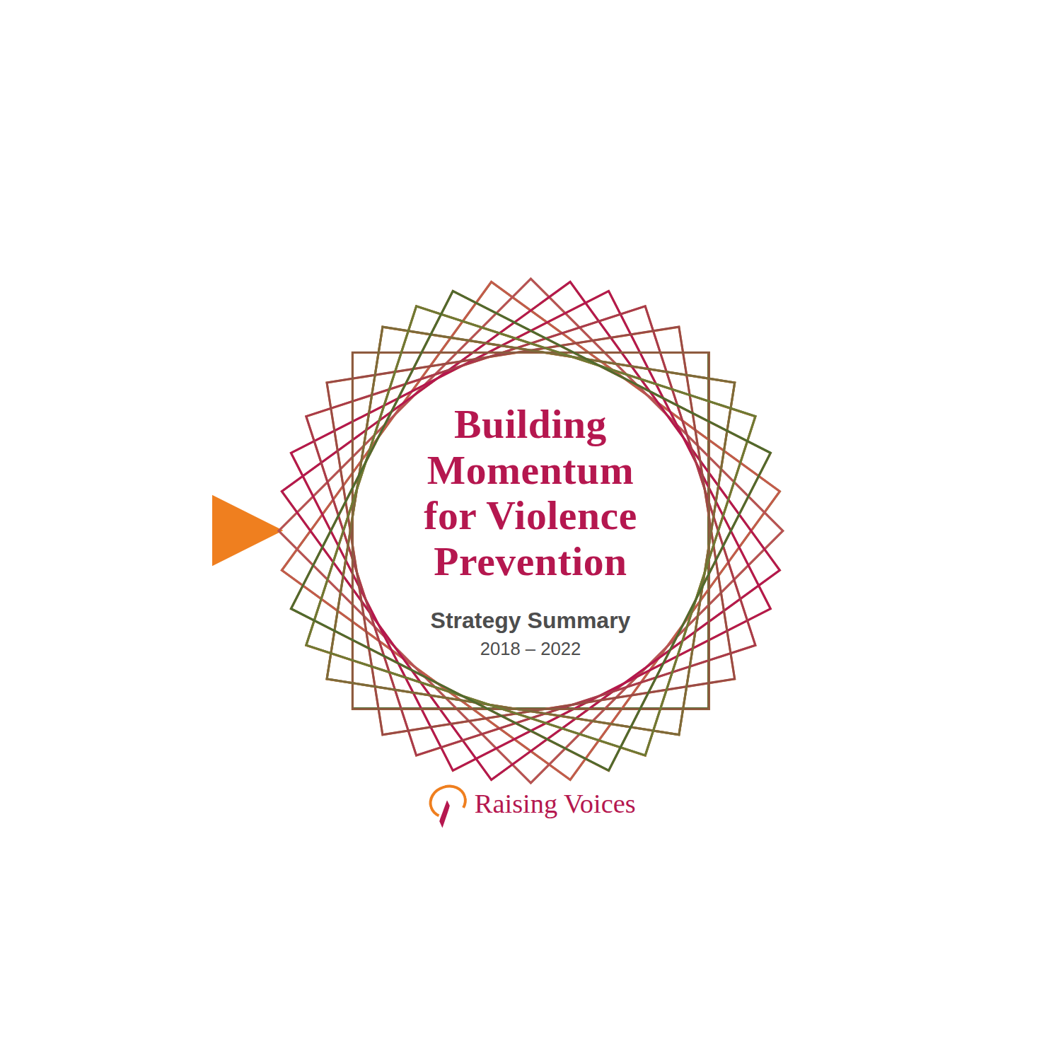Building
Momentum
for Violence
Prevention
Strategy Summary
2018 – 2022
Raising Voices